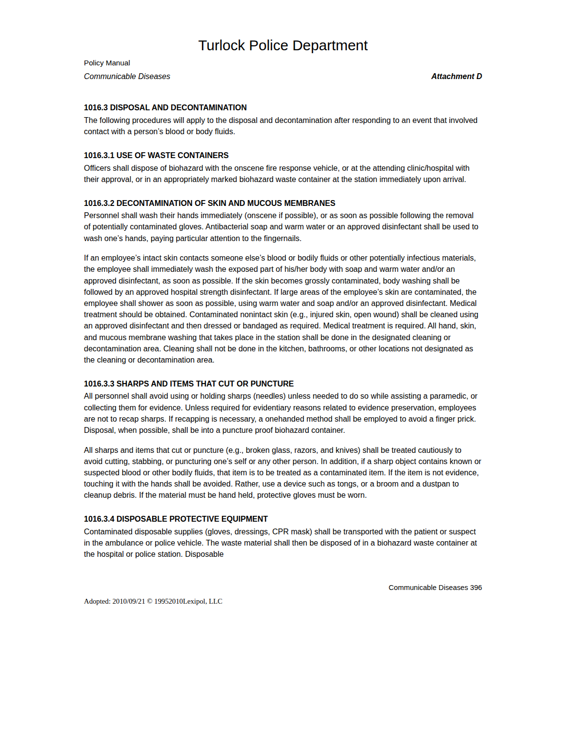Turlock Police Department
Policy Manual
Communicable Diseases Attachment D
1016.3 DISPOSAL AND DECONTAMINATION
The following procedures will apply to the disposal and decontamination after responding to an event that involved contact with a person’s blood or body fluids.
1016.3.1 USE OF WASTE CONTAINERS
Officers shall dispose of biohazard with the onscene fire response vehicle, or at the attending clinic/hospital with their approval, or in an appropriately marked biohazard waste container at the station immediately upon arrival.
1016.3.2 DECONTAMINATION OF SKIN AND MUCOUS MEMBRANES
Personnel shall wash their hands immediately (onscene if possible), or as soon as possible following the removal of potentially contaminated gloves. Antibacterial soap and warm water or an approved disinfectant shall be used to wash one’s hands, paying particular attention to the fingernails.
If an employee’s intact skin contacts someone else’s blood or bodily fluids or other potentially infectious materials, the employee shall immediately wash the exposed part of his/her body with soap and warm water and/or an approved disinfectant, as soon as possible. If the skin becomes grossly contaminated, body washing shall be followed by an approved hospital strength disinfectant. If large areas of the employee’s skin are contaminated, the employee shall shower as soon as possible, using warm water and soap and/or an approved disinfectant. Medical treatment should be obtained. Contaminated nonintact skin (e.g., injured skin, open wound) shall be cleaned using an approved disinfectant and then dressed or bandaged as required. Medical treatment is required. All hand, skin, and mucous membrane washing that takes place in the station shall be done in the designated cleaning or decontamination area. Cleaning shall not be done in the kitchen, bathrooms, or other locations not designated as the cleaning or decontamination area.
1016.3.3 SHARPS AND ITEMS THAT CUT OR PUNCTURE
All personnel shall avoid using or holding sharps (needles) unless needed to do so while assisting a paramedic, or collecting them for evidence. Unless required for evidentiary reasons related to evidence preservation, employees are not to recap sharps. If recapping is necessary, a onehanded method shall be employed to avoid a finger prick. Disposal, when possible, shall be into a puncture proof biohazard container.
All sharps and items that cut or puncture (e.g., broken glass, razors, and knives) shall be treated cautiously to avoid cutting, stabbing, or puncturing one’s self or any other person. In addition, if a sharp object contains known or suspected blood or other bodily fluids, that item is to be treated as a contaminated item. If the item is not evidence, touching it with the hands shall be avoided. Rather, use a device such as tongs, or a broom and a dustpan to cleanup debris. If the material must be hand held, protective gloves must be worn.
1016.3.4 DISPOSABLE PROTECTIVE EQUIPMENT
Contaminated disposable supplies (gloves, dressings, CPR mask) shall be transported with the patient or suspect in the ambulance or police vehicle. The waste material shall then be disposed of in a biohazard waste container at the hospital or police station. Disposable
Communicable Diseases 396
Adopted: 2010/09/21 © 19952010Lexipol, LLC